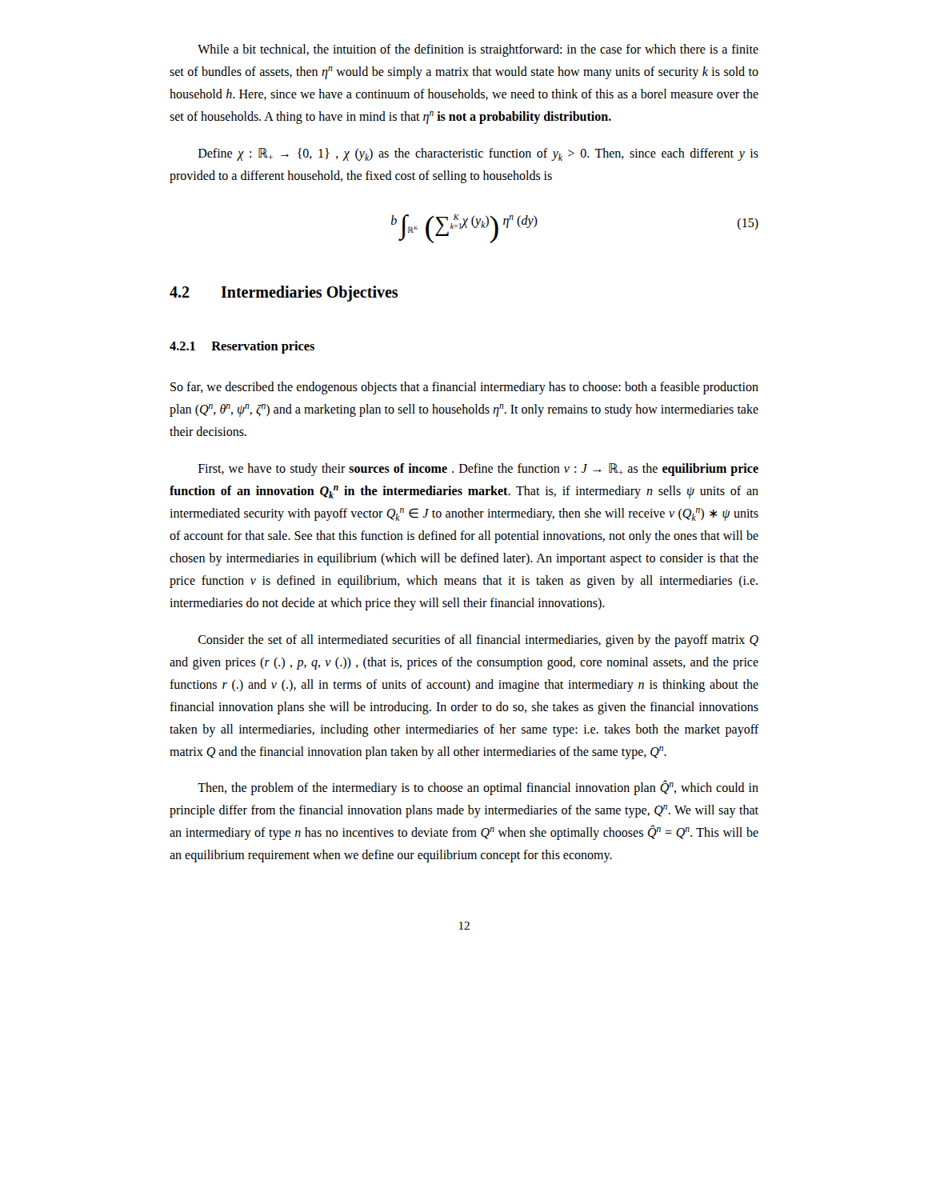While a bit technical, the intuition of the definition is straightforward: in the case for which there is a finite set of bundles of assets, then ηn would be simply a matrix that would state how many units of security k is sold to household h. Here, since we have a continuum of households, we need to think of this as a borel measure over the set of households. A thing to have in mind is that ηn is not a probability distribution.
Define χ : ℝ+ → {0, 1} , χ (yk) as the characteristic function of yk > 0. Then, since each different y is provided to a different household, the fixed cost of selling to households is
b ∫ℝK (∑Kk=1 χ (yk)) ηn (dy) (15)
4.2 Intermediaries Objectives
4.2.1 Reservation prices
So far, we described the endogenous objects that a financial intermediary has to choose: both a feasible production plan (Qn, θn, ψn, ζn) and a marketing plan to sell to households ηn. It only remains to study how intermediaries take their decisions.
First, we have to study their sources of income . Define the function v : J → ℝ+ as the equilibrium price function of an innovation Qkn in the intermediaries market. That is, if intermediary n sells ψ units of an intermediated security with payoff vector Qkn ∈ J to another intermediary, then she will receive v (Qkn) ∗ ψ units of account for that sale. See that this function is defined for all potential innovations, not only the ones that will be chosen by intermediaries in equilibrium (which will be defined later). An important aspect to consider is that the price function v is defined in equilibrium, which means that it is taken as given by all intermediaries (i.e. intermediaries do not decide at which price they will sell their financial innovations).
Consider the set of all intermediated securities of all financial intermediaries, given by the payoff matrix Q and given prices (r (.) , p, q, v (.)) , (that is, prices of the consumption good, core nominal assets, and the price functions r (.) and v (.), all in terms of units of account) and imagine that intermediary n is thinking about the financial innovation plans she will be introducing. In order to do so, she takes as given the financial innovations taken by all intermediaries, including other intermediaries of her same type: i.e. takes both the market payoff matrix Q and the financial innovation plan taken by all other intermediaries of the same type, Qn.
Then, the problem of the intermediary is to choose an optimal financial innovation plan Q̂n, which could in principle differ from the financial innovation plans made by intermediaries of the same type, Qn. We will say that an intermediary of type n has no incentives to deviate from Qn when she optimally chooses Q̂n = Qn. This will be an equilibrium requirement when we define our equilibrium concept for this economy.
12